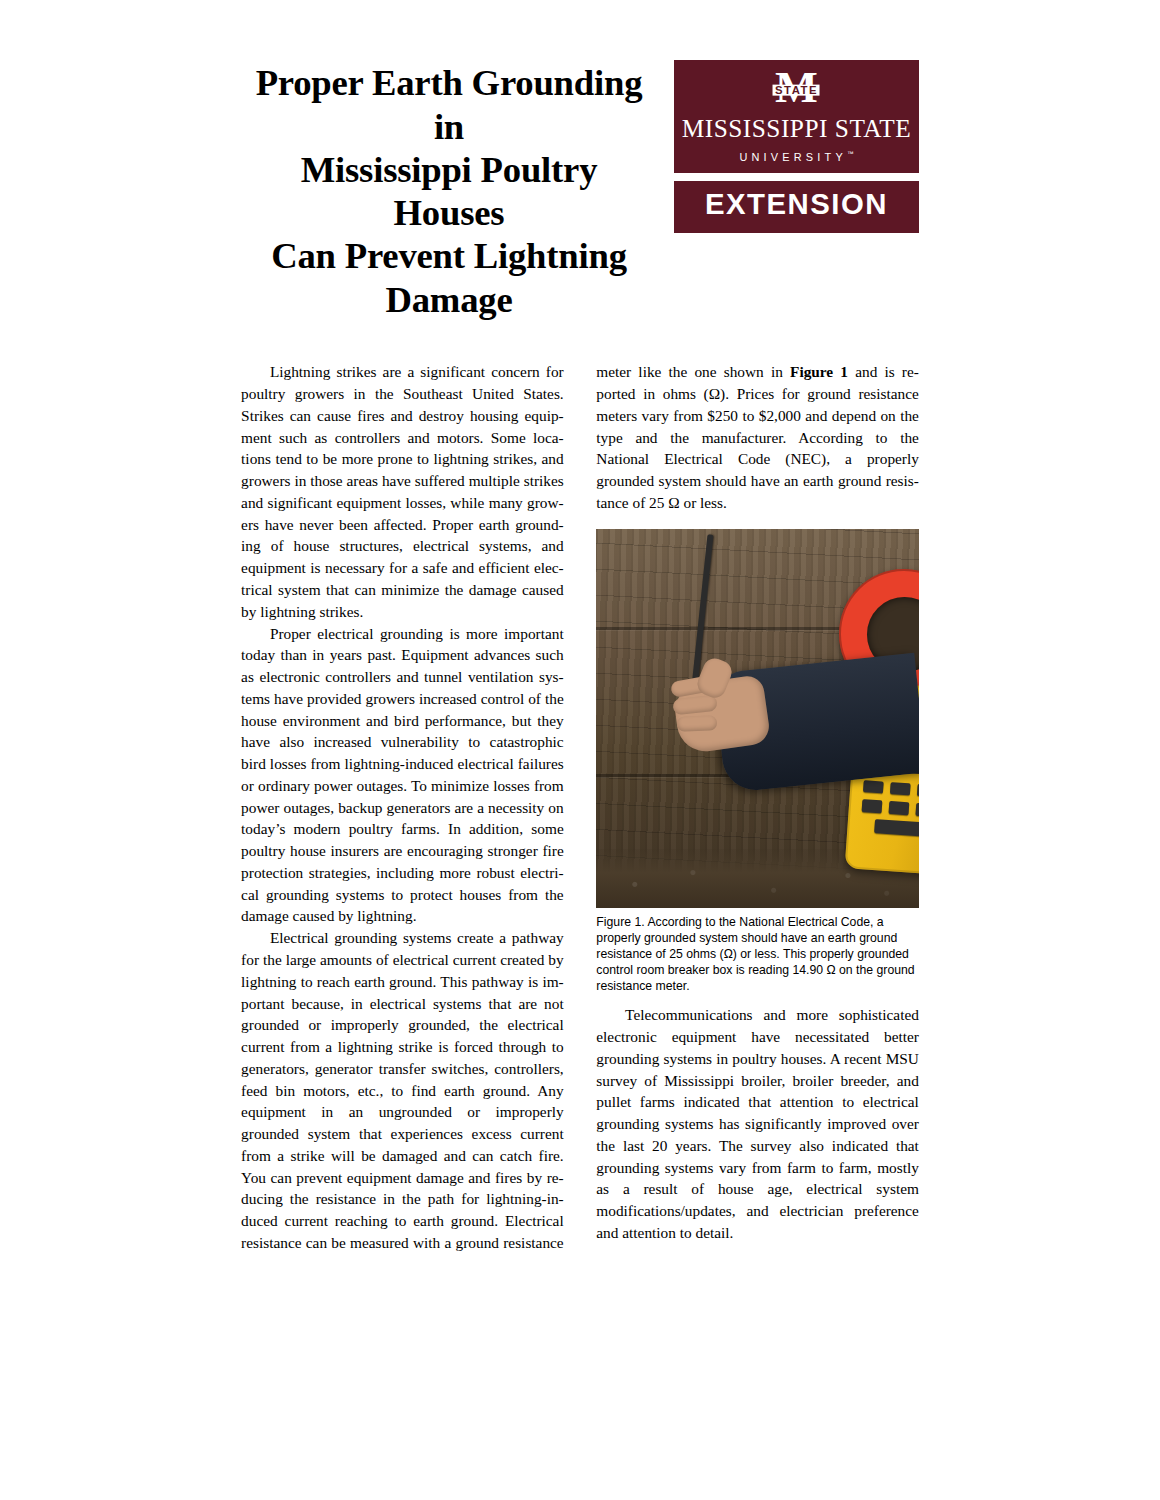Proper Earth Grounding in
Mississippi Poultry Houses
Can Prevent Lightning Damage
MSTATE MISSISSIPPI STATE UNIVERSITY™
EXTENSION
Lightning strikes are a significant concern for poultry growers in the Southeast United States. Strikes can cause fires and destroy housing equipment such as controllers and motors. Some locations tend to be more prone to lightning strikes, and growers in those areas have suffered multiple strikes and significant equipment losses, while many growers have never been affected. Proper earth grounding of house structures, electrical systems, and equipment is necessary for a safe and efficient electrical system that can minimize the damage caused by lightning strikes.
Proper electrical grounding is more important today than in years past. Equipment advances such as electronic controllers and tunnel ventilation systems have provided growers increased control of the house environment and bird performance, but they have also increased vulnerability to catastrophic bird losses from lightning-induced electrical failures or ordinary power outages. To minimize losses from power outages, backup generators are a necessity on today’s modern poultry farms. In addition, some poultry house insurers are encouraging stronger fire protection strategies, including more robust electrical grounding systems to protect houses from the damage caused by lightning.
Electrical grounding systems create a pathway for the large amounts of electrical current created by lightning to reach earth ground. This pathway is important because, in electrical systems that are not grounded or improperly grounded, the electrical current from a lightning strike is forced through to generators, generator transfer switches, controllers, feed bin motors, etc., to find earth ground. Any equipment in an ungrounded or improperly grounded system that experiences excess current from a strike will be damaged and can catch fire. You can prevent equipment damage and fires by reducing the resistance in the path for lightning-induced current reaching to earth ground. Electrical resistance can be measured with a ground resistance meter like the one shown in Figure 1 and is reported in ohms (Ω). Prices for ground resistance meters vary from $250 to $2,000 and depend on the type and the manufacturer. According to the National Electrical Code (NEC), a properly grounded system should have an earth ground resistance of 25 Ω or less.
FLUKE
14.90
Figure 1. According to the National Electrical Code, a properly grounded system should have an earth ground resistance of 25 ohms (Ω) or less. This properly grounded control room breaker box is reading 14.90 Ω on the ground resistance meter.
Telecommunications and more sophisticated electronic equipment have necessitated better grounding systems in poultry houses. A recent MSU survey of Mississippi broiler, broiler breeder, and pullet farms indicated that attention to electrical grounding systems has significantly improved over the last 20 years. The survey also indicated that grounding systems vary from farm to farm, mostly as a result of house age, electrical system modifications/updates, and electrician preference and attention to detail.